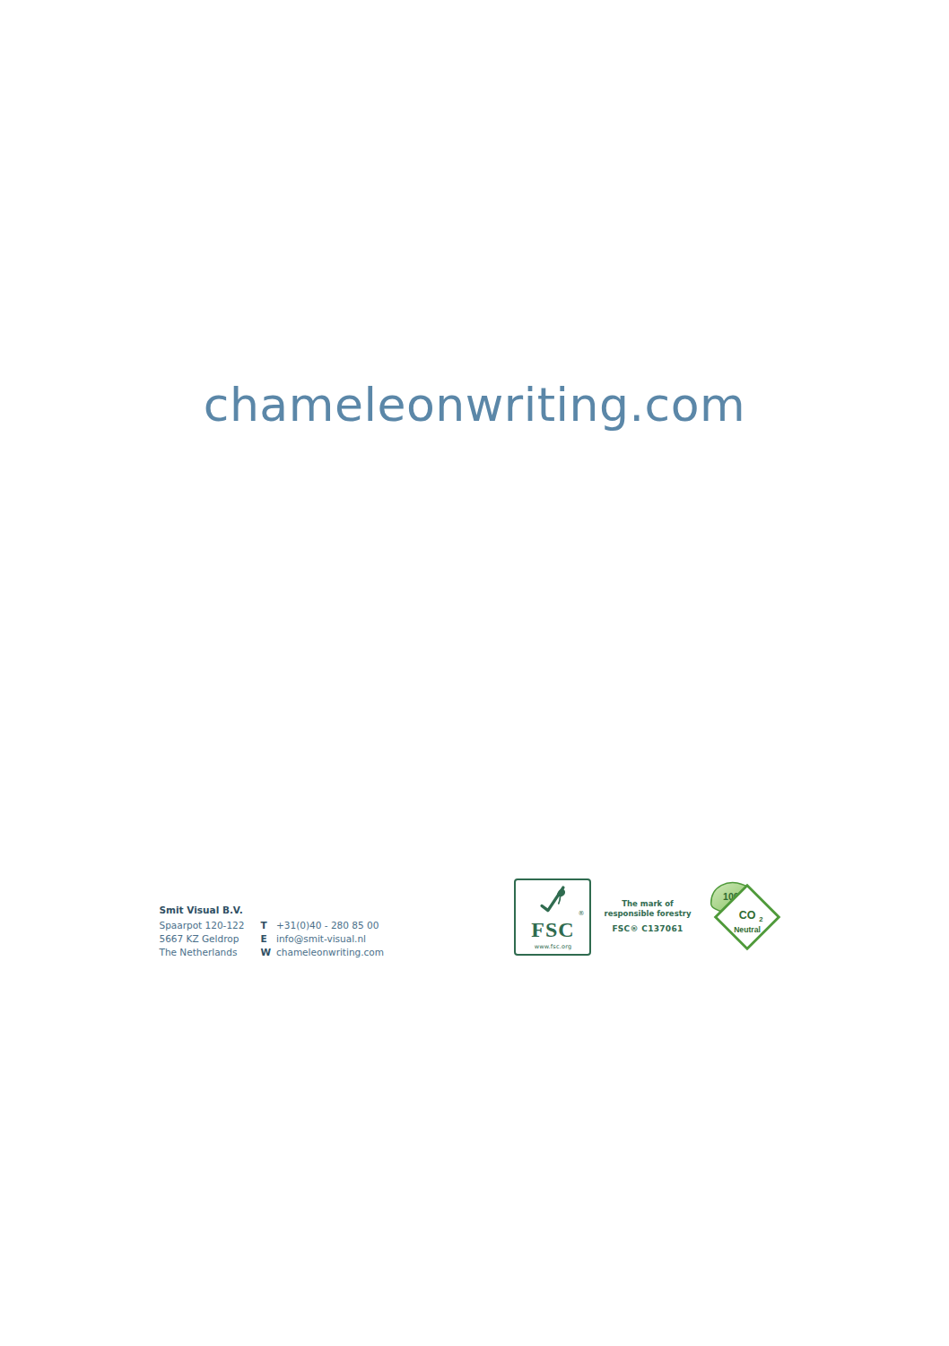chameleonwriting.com
Smit Visual B.V.
| Spaarpot 120-122 | T | +31(0)40 - 280 85 00 |
| 5667 KZ Geldrop | E | info@smit-visual.nl |
| The Netherlands | W | chameleonwriting.com |
®
FSC
www.fsc.org
The mark of
responsible forestry
FSC® C137061
100 % CO 2 Neutral